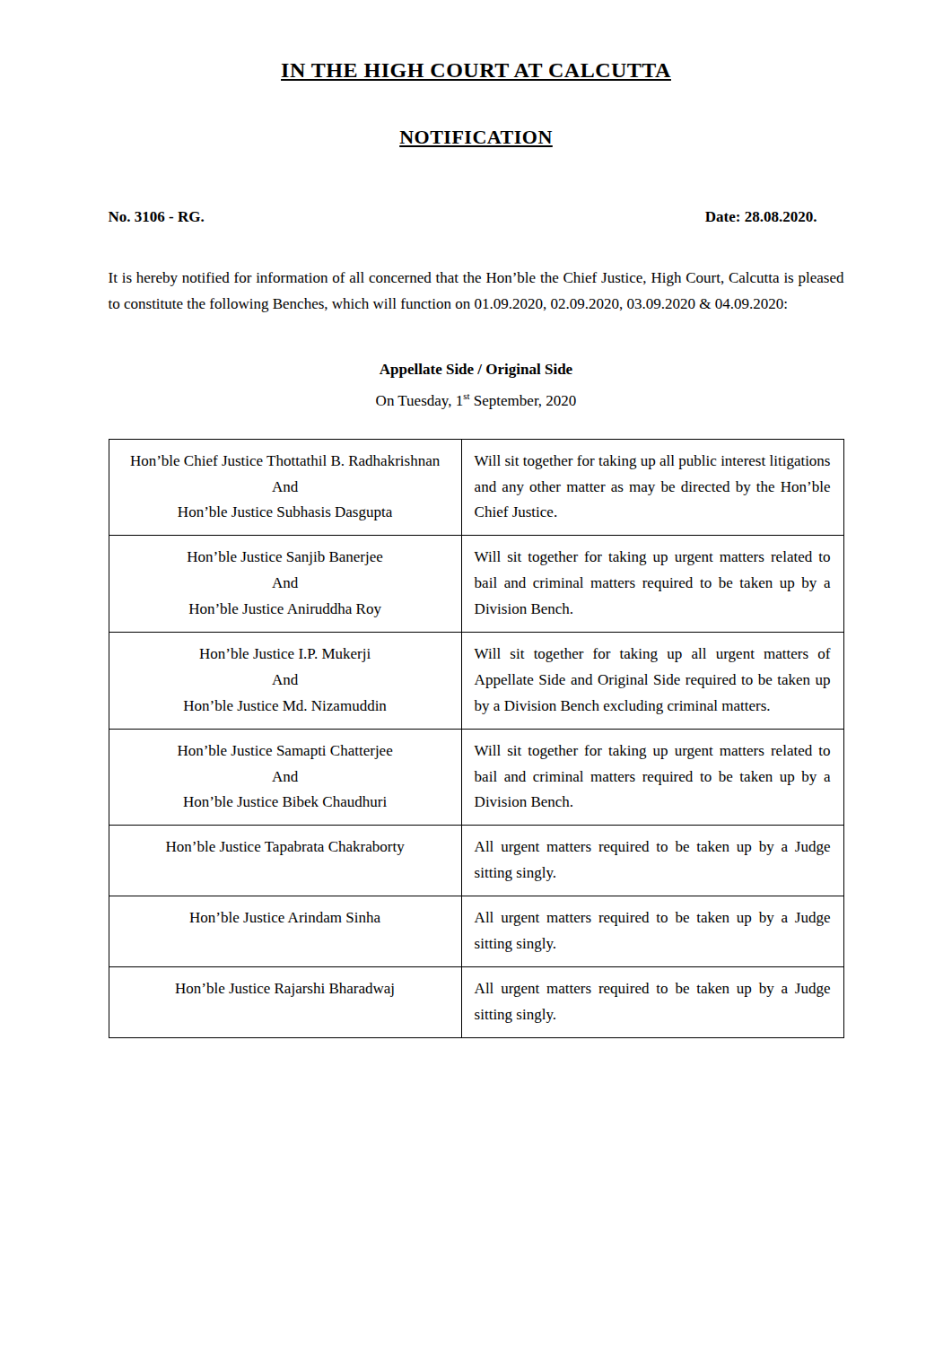IN THE HIGH COURT AT CALCUTTA
NOTIFICATION
No. 3106 - RG. Date: 28.08.2020.
It is hereby notified for information of all concerned that the Hon’ble the Chief Justice, High Court, Calcutta is pleased to constitute the following Benches, which will function on 01.09.2020, 02.09.2020, 03.09.2020 & 04.09.2020:
Appellate Side / Original Side
On Tuesday, 1st September, 2020
| Hon’ble Chief Justice Thottathil B. Radhakrishnan And Hon’ble Justice Subhasis Dasgupta | Will sit together for taking up all public interest litigations and any other matter as may be directed by the Hon’ble Chief Justice. |
| Hon’ble Justice Sanjib Banerjee And Hon’ble Justice Aniruddha Roy | Will sit together for taking up urgent matters related to bail and criminal matters required to be taken up by a Division Bench. |
| Hon’ble Justice I.P. Mukerji And Hon’ble Justice Md. Nizamuddin | Will sit together for taking up all urgent matters of Appellate Side and Original Side required to be taken up by a Division Bench excluding criminal matters. |
| Hon’ble Justice Samapti Chatterjee And Hon’ble Justice Bibek Chaudhuri | Will sit together for taking up urgent matters related to bail and criminal matters required to be taken up by a Division Bench. |
| Hon’ble Justice Tapabrata Chakraborty | All urgent matters required to be taken up by a Judge sitting singly. |
| Hon’ble Justice Arindam Sinha | All urgent matters required to be taken up by a Judge sitting singly. |
| Hon’ble Justice Rajarshi Bharadwaj | All urgent matters required to be taken up by a Judge sitting singly. |